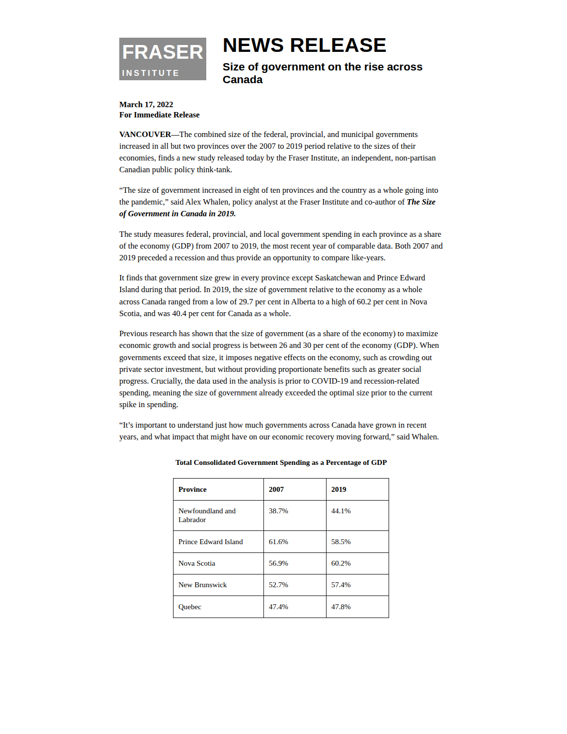FRASER INSTITUTE
NEWS RELEASE
Size of government on the rise across Canada
March 17, 2022
For Immediate Release
VANCOUVER—The combined size of the federal, provincial, and municipal governments increased in all but two provinces over the 2007 to 2019 period relative to the sizes of their economies, finds a new study released today by the Fraser Institute, an independent, non-partisan Canadian public policy think-tank.
“The size of government increased in eight of ten provinces and the country as a whole going into the pandemic,” said Alex Whalen, policy analyst at the Fraser Institute and co-author of The Size of Government in Canada in 2019.
The study measures federal, provincial, and local government spending in each province as a share of the economy (GDP) from 2007 to 2019, the most recent year of comparable data. Both 2007 and 2019 preceded a recession and thus provide an opportunity to compare like-years.
It finds that government size grew in every province except Saskatchewan and Prince Edward Island during that period. In 2019, the size of government relative to the economy as a whole across Canada ranged from a low of 29.7 per cent in Alberta to a high of 60.2 per cent in Nova Scotia, and was 40.4 per cent for Canada as a whole.
Previous research has shown that the size of government (as a share of the economy) to maximize economic growth and social progress is between 26 and 30 per cent of the economy (GDP). When governments exceed that size, it imposes negative effects on the economy, such as crowding out private sector investment, but without providing proportionate benefits such as greater social progress. Crucially, the data used in the analysis is prior to COVID-19 and recession-related spending, meaning the size of government already exceeded the optimal size prior to the current spike in spending.
“It’s important to understand just how much governments across Canada have grown in recent years, and what impact that might have on our economic recovery moving forward,” said Whalen.
Total Consolidated Government Spending as a Percentage of GDP
| Province | 2007 | 2019 |
| --- | --- | --- |
| Newfoundland and Labrador | 38.7% | 44.1% |
| Prince Edward Island | 61.6% | 58.5% |
| Nova Scotia | 56.9% | 60.2% |
| New Brunswick | 52.7% | 57.4% |
| Quebec | 47.4% | 47.8% |